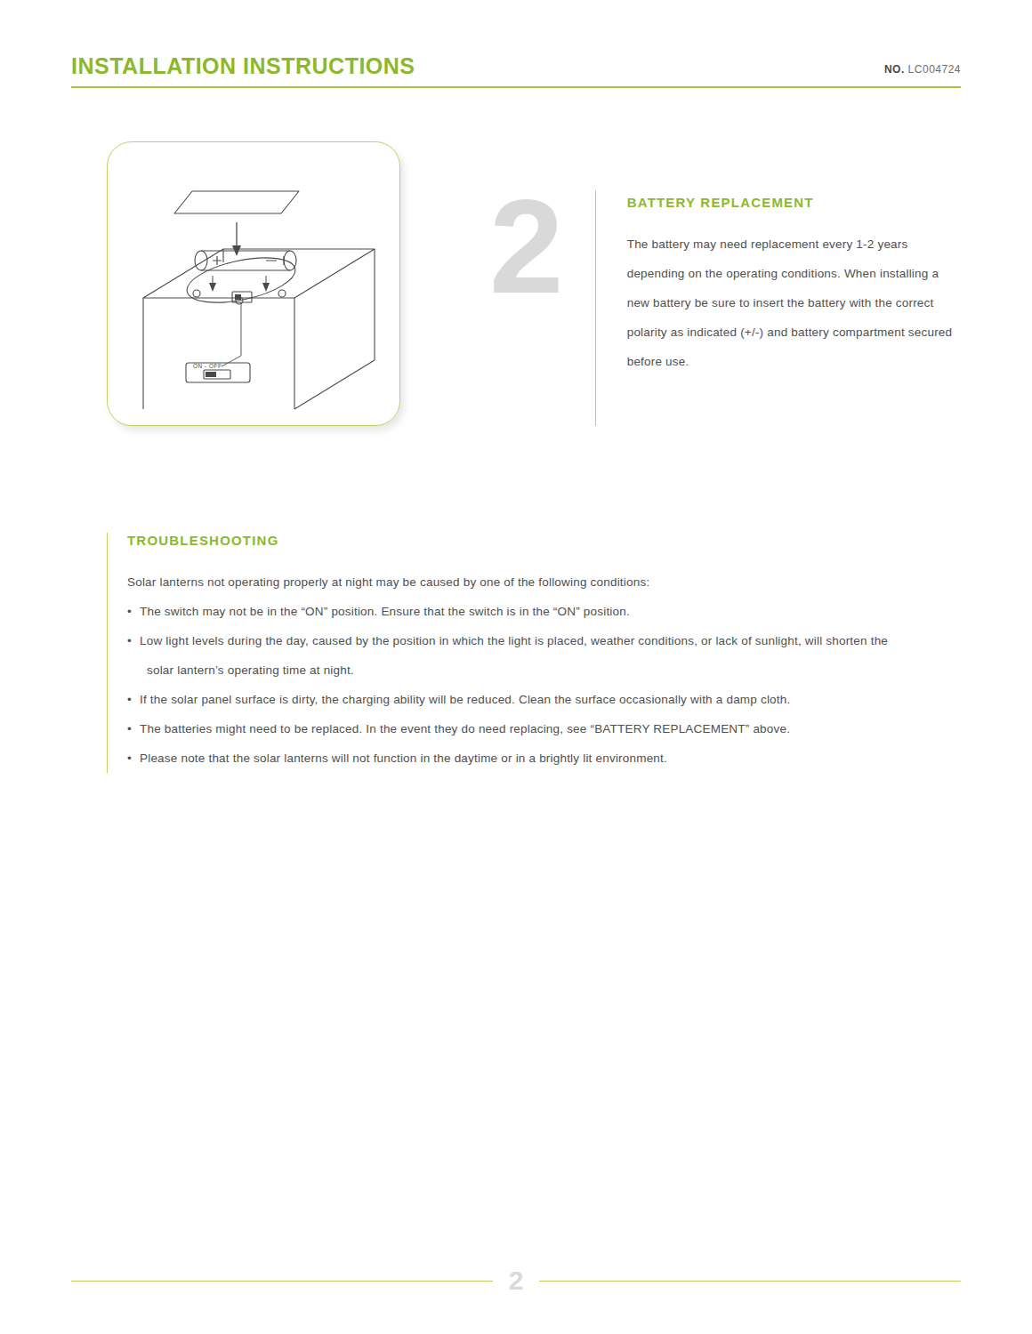INSTALLATION INSTRUCTIONS
NO. LC004724
ON - OFF
2
BATTERY REPLACEMENT
The battery may need replacement every 1-2 years depending on the operating conditions. When installing a new battery be sure to insert the battery with the correct polarity as indicated (+/-) and battery compartment secured before use.
TROUBLESHOOTING
Solar lanterns not operating properly at night may be caused by one of the following conditions:
The switch may not be in the “ON” position. Ensure that the switch is in the “ON” position.
Low light levels during the day, caused by the position in which the light is placed, weather conditions, or lack of sunlight, will shorten thesolar lantern’s operating time at night.
If the solar panel surface is dirty, the charging ability will be reduced. Clean the surface occasionally with a damp cloth.
The batteries might need to be replaced. In the event they do need replacing, see “BATTERY REPLACEMENT” above.
Please note that the solar lanterns will not function in the daytime or in a brightly lit environment.
2